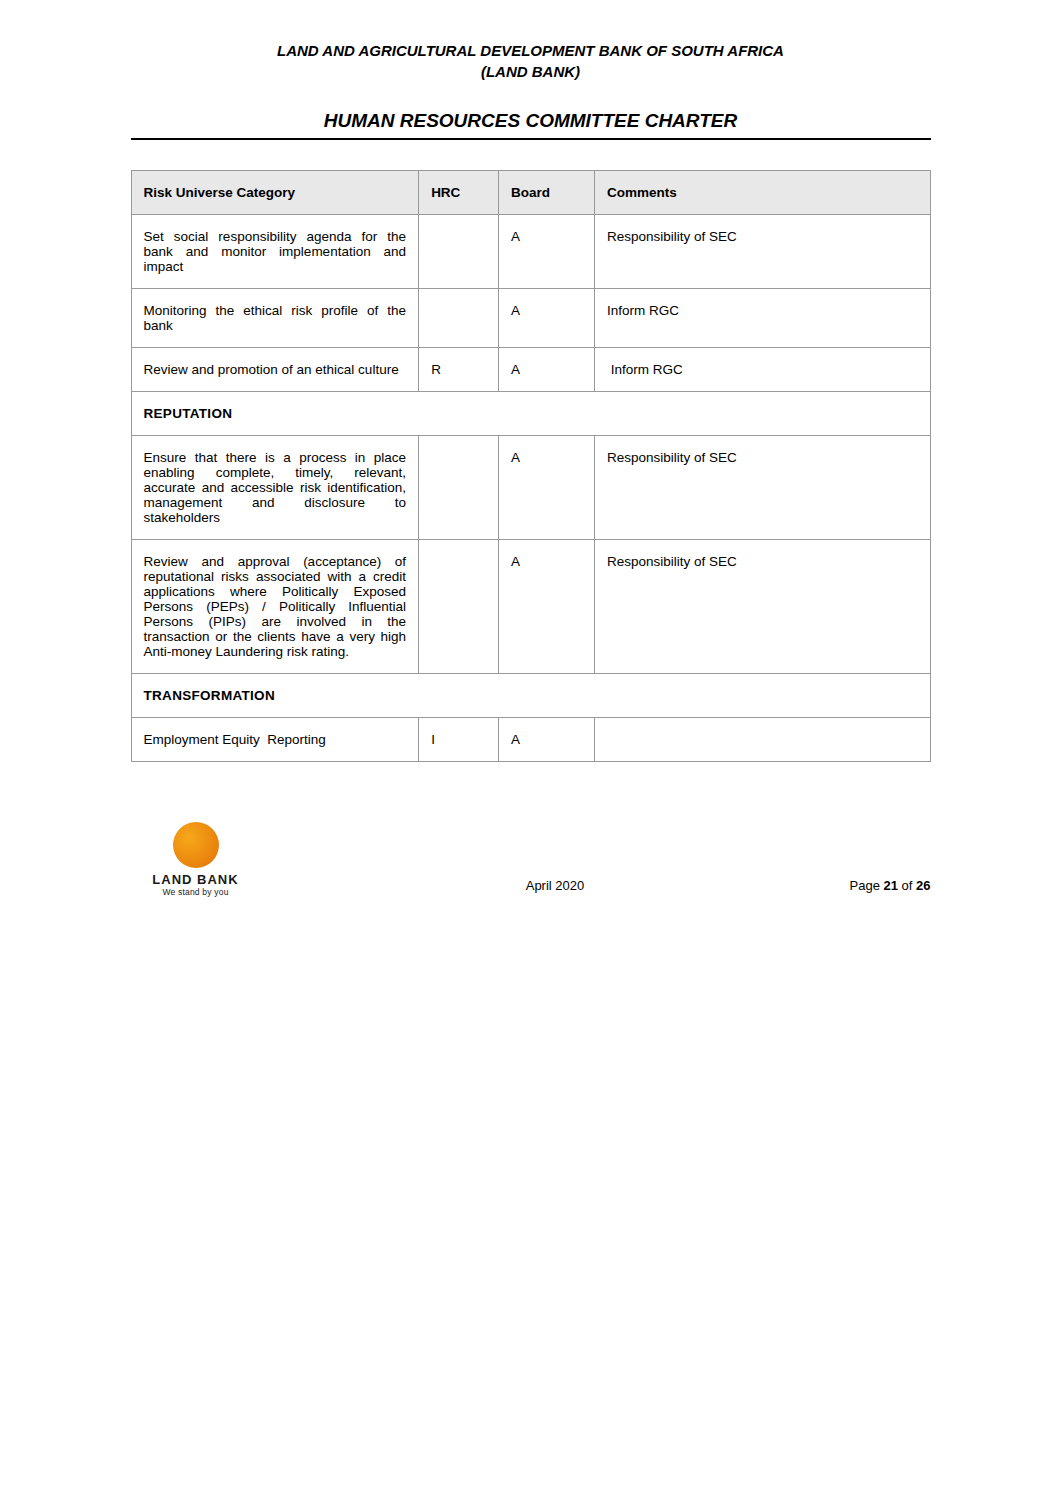LAND AND AGRICULTURAL DEVELOPMENT BANK OF SOUTH AFRICA
(LAND BANK)
HUMAN RESOURCES COMMITTEE CHARTER
| Risk Universe Category | HRC | Board | Comments |
| --- | --- | --- | --- |
| Set social responsibility agenda for the bank and monitor implementation and impact | | A | Responsibility of SEC |
| Monitoring the ethical risk profile of the bank | | A | Inform RGC |
| Review and promotion of an ethical culture | R | A | Inform RGC |
| REPUTATION |
| Ensure that there is a process in place enabling complete, timely, relevant, accurate and accessible risk identification, management and disclosure to stakeholders | | A | Responsibility of SEC |
| Review and approval (acceptance) of reputational risks associated with a credit applications where Politically Exposed Persons (PEPs) / Politically Influential Persons (PIPs) are involved in the transaction or the clients have a very high Anti-money Laundering risk rating. | | A | Responsibility of SEC |
| TRANSFORMATION |
| Employment Equity Reporting | I | A | |
LAND BANK
We stand by you
April 2020
Page 21 of 26